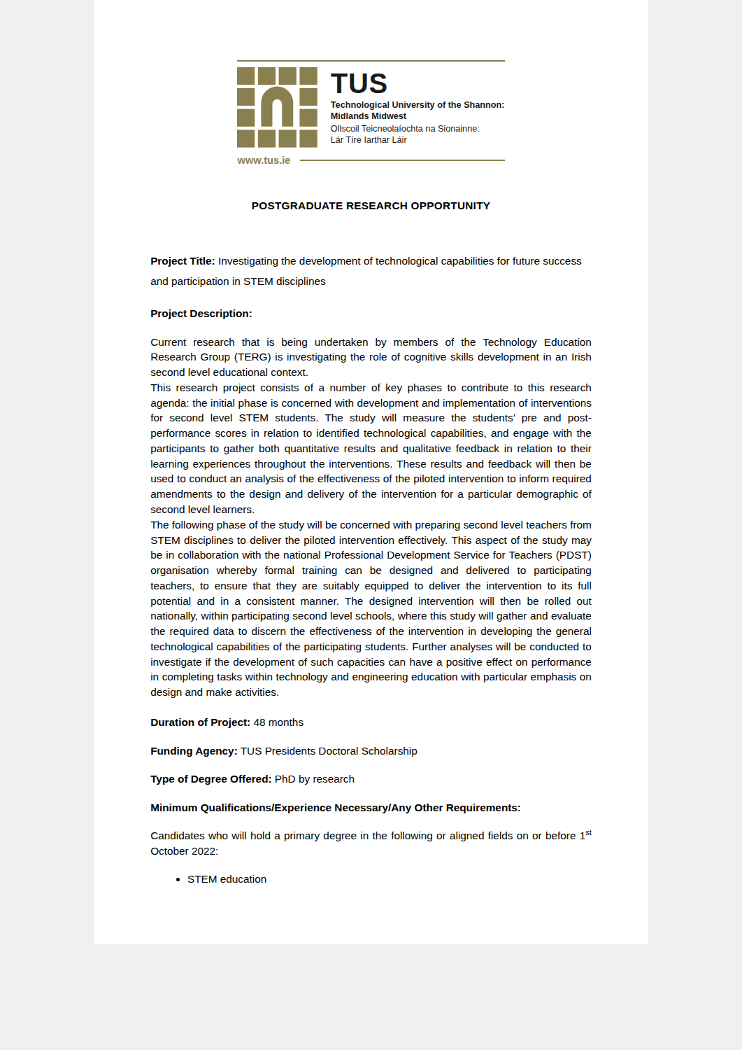TUS
Technological University of the Shannon:
Midlands Midwest
Ollscoil Teicneolaíochta na Sionainne:
Lár Tíre Iarthar Láir
www.tus.ie
POSTGRADUATE RESEARCH OPPORTUNITY
Project Title: Investigating the development of technological capabilities for future success and participation in STEM disciplines
Project Description:
Current research that is being undertaken by members of the Technology Education Research Group (TERG) is investigating the role of cognitive skills development in an Irish second level educational context.
This research project consists of a number of key phases to contribute to this research agenda: the initial phase is concerned with development and implementation of interventions for second level STEM students. The study will measure the students’ pre and post-performance scores in relation to identified technological capabilities, and engage with the participants to gather both quantitative results and qualitative feedback in relation to their learning experiences throughout the interventions. These results and feedback will then be used to conduct an analysis of the effectiveness of the piloted intervention to inform required amendments to the design and delivery of the intervention for a particular demographic of second level learners.
The following phase of the study will be concerned with preparing second level teachers from STEM disciplines to deliver the piloted intervention effectively. This aspect of the study may be in collaboration with the national Professional Development Service for Teachers (PDST) organisation whereby formal training can be designed and delivered to participating teachers, to ensure that they are suitably equipped to deliver the intervention to its full potential and in a consistent manner. The designed intervention will then be rolled out nationally, within participating second level schools, where this study will gather and evaluate the required data to discern the effectiveness of the intervention in developing the general technological capabilities of the participating students. Further analyses will be conducted to investigate if the development of such capacities can have a positive effect on performance in completing tasks within technology and engineering education with particular emphasis on design and make activities.
Duration of Project: 48 months
Funding Agency: TUS Presidents Doctoral Scholarship
Type of Degree Offered: PhD by research
Minimum Qualifications/Experience Necessary/Any Other Requirements:
Candidates who will hold a primary degree in the following or aligned fields on or before 1st October 2022:
STEM education